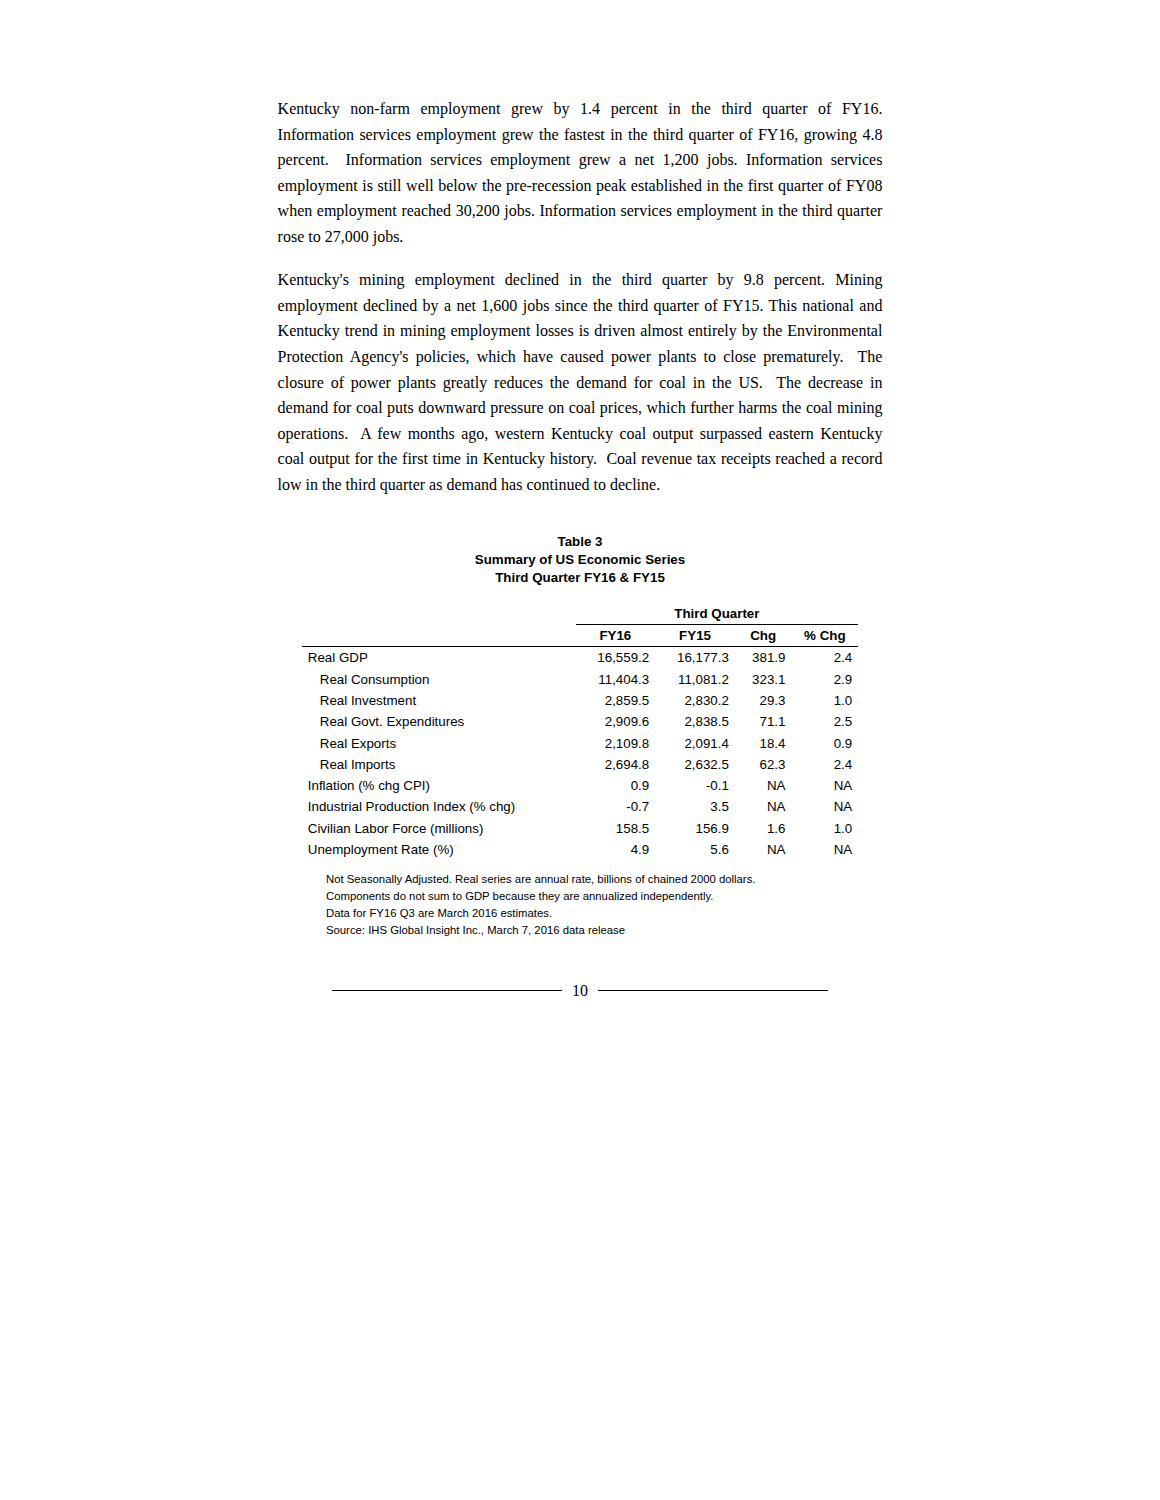Kentucky non-farm employment grew by 1.4 percent in the third quarter of FY16. Information services employment grew the fastest in the third quarter of FY16, growing 4.8 percent. Information services employment grew a net 1,200 jobs. Information services employment is still well below the pre-recession peak established in the first quarter of FY08 when employment reached 30,200 jobs. Information services employment in the third quarter rose to 27,000 jobs.
Kentucky's mining employment declined in the third quarter by 9.8 percent. Mining employment declined by a net 1,600 jobs since the third quarter of FY15. This national and Kentucky trend in mining employment losses is driven almost entirely by the Environmental Protection Agency's policies, which have caused power plants to close prematurely. The closure of power plants greatly reduces the demand for coal in the US. The decrease in demand for coal puts downward pressure on coal prices, which further harms the coal mining operations. A few months ago, western Kentucky coal output surpassed eastern Kentucky coal output for the first time in Kentucky history. Coal revenue tax receipts reached a record low in the third quarter as demand has continued to decline.
Table 3
Summary of US Economic Series
Third Quarter FY16 & FY15
| | Third Quarter |
| | FY16 | FY15 | Chg | % Chg |
| Real GDP | 16,559.2 | 16,177.3 | 381.9 | 2.4 |
| Real Consumption | 11,404.3 | 11,081.2 | 323.1 | 2.9 |
| Real Investment | 2,859.5 | 2,830.2 | 29.3 | 1.0 |
| Real Govt. Expenditures | 2,909.6 | 2,838.5 | 71.1 | 2.5 |
| Real Exports | 2,109.8 | 2,091.4 | 18.4 | 0.9 |
| Real Imports | 2,694.8 | 2,632.5 | 62.3 | 2.4 |
| Inflation (% chg CPI) | 0.9 | -0.1 | NA | NA |
| Industrial Production Index (% chg) | -0.7 | 3.5 | NA | NA |
| Civilian Labor Force (millions) | 158.5 | 156.9 | 1.6 | 1.0 |
| Unemployment Rate (%) | 4.9 | 5.6 | NA | NA |
Not Seasonally Adjusted. Real series are annual rate, billions of chained 2000 dollars.
Components do not sum to GDP because they are annualized independently.
Data for FY16 Q3 are March 2016 estimates.
Source: IHS Global Insight Inc., March 7, 2016 data release
10